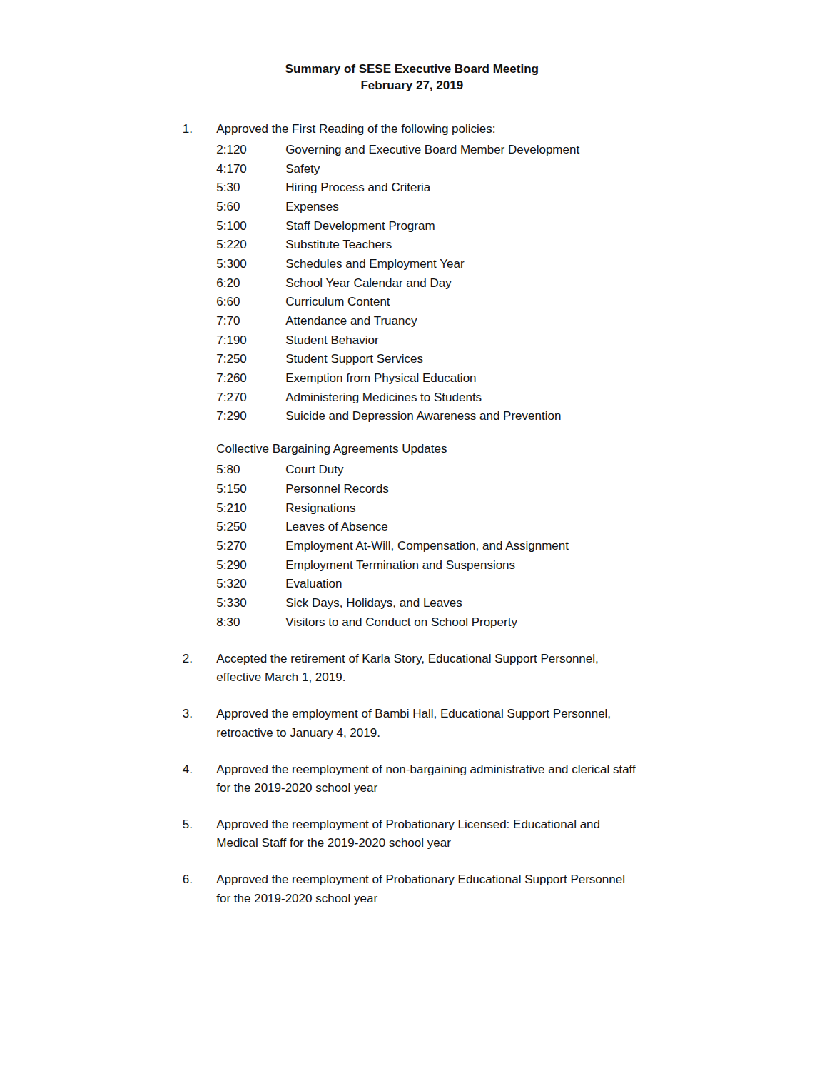Summary of SESE Executive Board Meeting February 27, 2019
1.
Approved the First Reading of the following policies:
| 2:120 | Governing and Executive Board Member Development |
| 4:170 | Safety |
| 5:30 | Hiring Process and Criteria |
| 5:60 | Expenses |
| 5:100 | Staff Development Program |
| 5:220 | Substitute Teachers |
| 5:300 | Schedules and Employment Year |
| 6:20 | School Year Calendar and Day |
| 6:60 | Curriculum Content |
| 7:70 | Attendance and Truancy |
| 7:190 | Student Behavior |
| 7:250 | Student Support Services |
| 7:260 | Exemption from Physical Education |
| 7:270 | Administering Medicines to Students |
| 7:290 | Suicide and Depression Awareness and Prevention |
Collective Bargaining Agreements Updates
| 5:80 | Court Duty |
| 5:150 | Personnel Records |
| 5:210 | Resignations |
| 5:250 | Leaves of Absence |
| 5:270 | Employment At-Will, Compensation, and Assignment |
| 5:290 | Employment Termination and Suspensions |
| 5:320 | Evaluation |
| 5:330 | Sick Days, Holidays, and Leaves |
| 8:30 | Visitors to and Conduct on School Property |
2.
Accepted the retirement of Karla Story, Educational Support Personnel, effective March 1, 2019.
3.
Approved the employment of Bambi Hall, Educational Support Personnel, retroactive to January 4, 2019.
4.
Approved the reemployment of non-bargaining administrative and clerical staff for the 2019-2020 school year
5.
Approved the reemployment of Probationary Licensed: Educational and Medical Staff for the 2019-2020 school year
6.
Approved the reemployment of Probationary Educational Support Personnel for the 2019-2020 school year